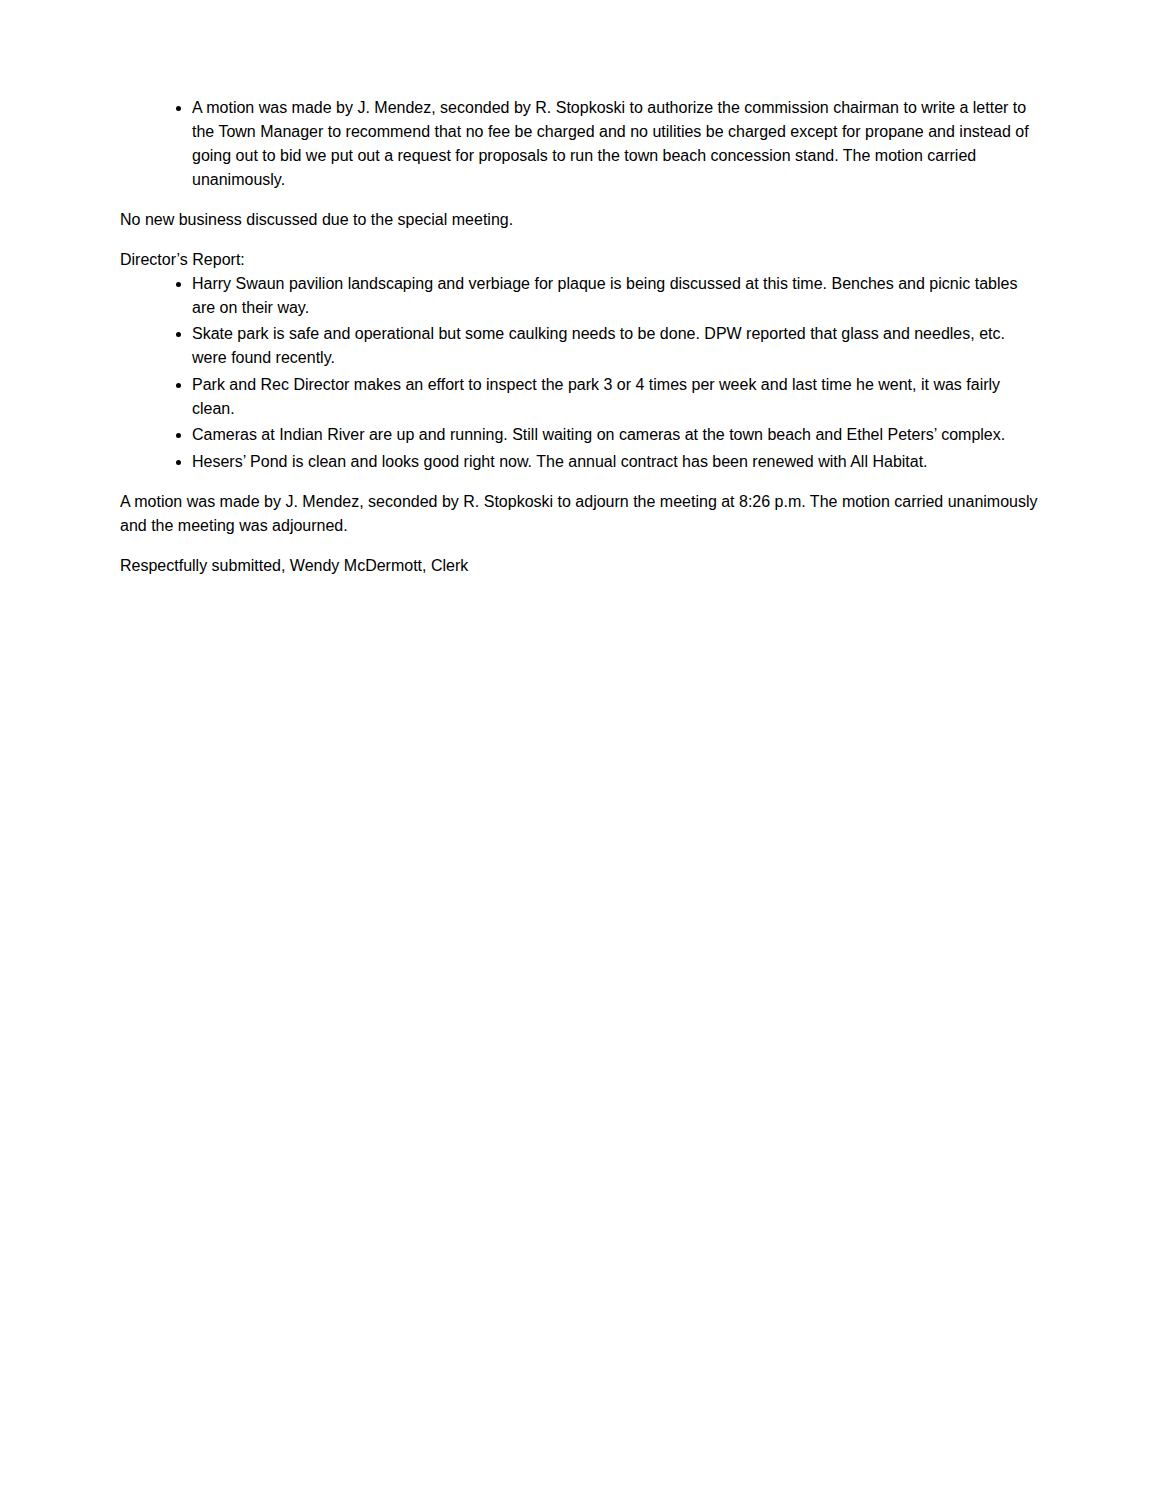A motion was made by J. Mendez, seconded by R. Stopkoski to authorize the commission chairman to write a letter to the Town Manager to recommend that no fee be charged and no utilities be charged except for propane and instead of going out to bid we put out a request for proposals to run the town beach concession stand. The motion carried unanimously.
No new business discussed due to the special meeting.
Director’s Report:
Harry Swaun pavilion landscaping and verbiage for plaque is being discussed at this time. Benches and picnic tables are on their way.
Skate park is safe and operational but some caulking needs to be done. DPW reported that glass and needles, etc. were found recently.
Park and Rec Director makes an effort to inspect the park 3 or 4 times per week and last time he went, it was fairly clean.
Cameras at Indian River are up and running. Still waiting on cameras at the town beach and Ethel Peters’ complex.
Hesers’ Pond is clean and looks good right now. The annual contract has been renewed with All Habitat.
A motion was made by J. Mendez, seconded by R. Stopkoski to adjourn the meeting at 8:26 p.m. The motion carried unanimously and the meeting was adjourned.
Respectfully submitted, Wendy McDermott, Clerk